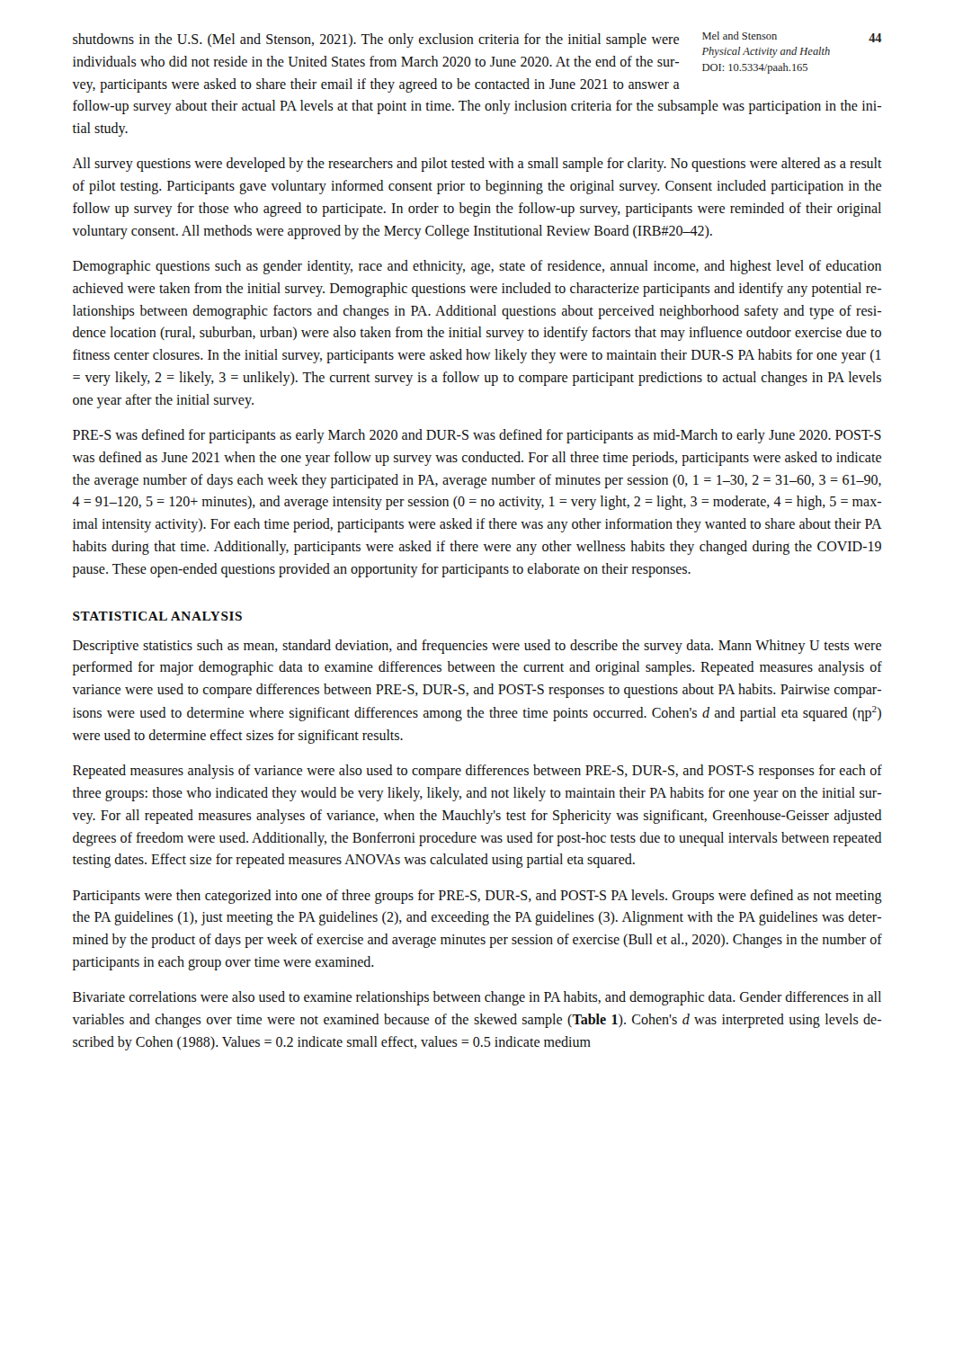44
Mel and Stenson
Physical Activity and Health
DOI: 10.5334/paah.165
shutdowns in the U.S. (Mel and Stenson, 2021). The only exclusion criteria for the initial sample were individuals who did not reside in the United States from March 2020 to June 2020. At the end of the survey, participants were asked to share their email if they agreed to be contacted in June 2021 to answer a follow-up survey about their actual PA levels at that point in time. The only inclusion criteria for the subsample was participation in the initial study.
All survey questions were developed by the researchers and pilot tested with a small sample for clarity. No questions were altered as a result of pilot testing. Participants gave voluntary informed consent prior to beginning the original survey. Consent included participation in the follow up survey for those who agreed to participate. In order to begin the follow-up survey, participants were reminded of their original voluntary consent. All methods were approved by the Mercy College Institutional Review Board (IRB#20–42).
Demographic questions such as gender identity, race and ethnicity, age, state of residence, annual income, and highest level of education achieved were taken from the initial survey. Demographic questions were included to characterize participants and identify any potential relationships between demographic factors and changes in PA. Additional questions about perceived neighborhood safety and type of residence location (rural, suburban, urban) were also taken from the initial survey to identify factors that may influence outdoor exercise due to fitness center closures. In the initial survey, participants were asked how likely they were to maintain their DUR-S PA habits for one year (1 = very likely, 2 = likely, 3 = unlikely). The current survey is a follow up to compare participant predictions to actual changes in PA levels one year after the initial survey.
PRE-S was defined for participants as early March 2020 and DUR-S was defined for participants as mid-March to early June 2020. POST-S was defined as June 2021 when the one year follow up survey was conducted. For all three time periods, participants were asked to indicate the average number of days each week they participated in PA, average number of minutes per session (0, 1 = 1–30, 2 = 31–60, 3 = 61–90, 4 = 91–120, 5 = 120+ minutes), and average intensity per session (0 = no activity, 1 = very light, 2 = light, 3 = moderate, 4 = high, 5 = maximal intensity activity). For each time period, participants were asked if there was any other information they wanted to share about their PA habits during that time. Additionally, participants were asked if there were any other wellness habits they changed during the COVID-19 pause. These open-ended questions provided an opportunity for participants to elaborate on their responses.
Statistical Analysis
Descriptive statistics such as mean, standard deviation, and frequencies were used to describe the survey data. Mann Whitney U tests were performed for major demographic data to examine differences between the current and original samples. Repeated measures analysis of variance were used to compare differences between PRE-S, DUR-S, and POST-S responses to questions about PA habits. Pairwise comparisons were used to determine where significant differences among the three time points occurred. Cohen's d and partial eta squared (ηp2) were used to determine effect sizes for significant results.
Repeated measures analysis of variance were also used to compare differences between PRE-S, DUR-S, and POST-S responses for each of three groups: those who indicated they would be very likely, likely, and not likely to maintain their PA habits for one year on the initial survey. For all repeated measures analyses of variance, when the Mauchly's test for Sphericity was significant, Greenhouse-Geisser adjusted degrees of freedom were used. Additionally, the Bonferroni procedure was used for post-hoc tests due to unequal intervals between repeated testing dates. Effect size for repeated measures ANOVAs was calculated using partial eta squared.
Participants were then categorized into one of three groups for PRE-S, DUR-S, and POST-S PA levels. Groups were defined as not meeting the PA guidelines (1), just meeting the PA guidelines (2), and exceeding the PA guidelines (3). Alignment with the PA guidelines was determined by the product of days per week of exercise and average minutes per session of exercise (Bull et al., 2020). Changes in the number of participants in each group over time were examined.
Bivariate correlations were also used to examine relationships between change in PA habits, and demographic data. Gender differences in all variables and changes over time were not examined because of the skewed sample (Table 1). Cohen's d was interpreted using levels described by Cohen (1988). Values = 0.2 indicate small effect, values = 0.5 indicate medium